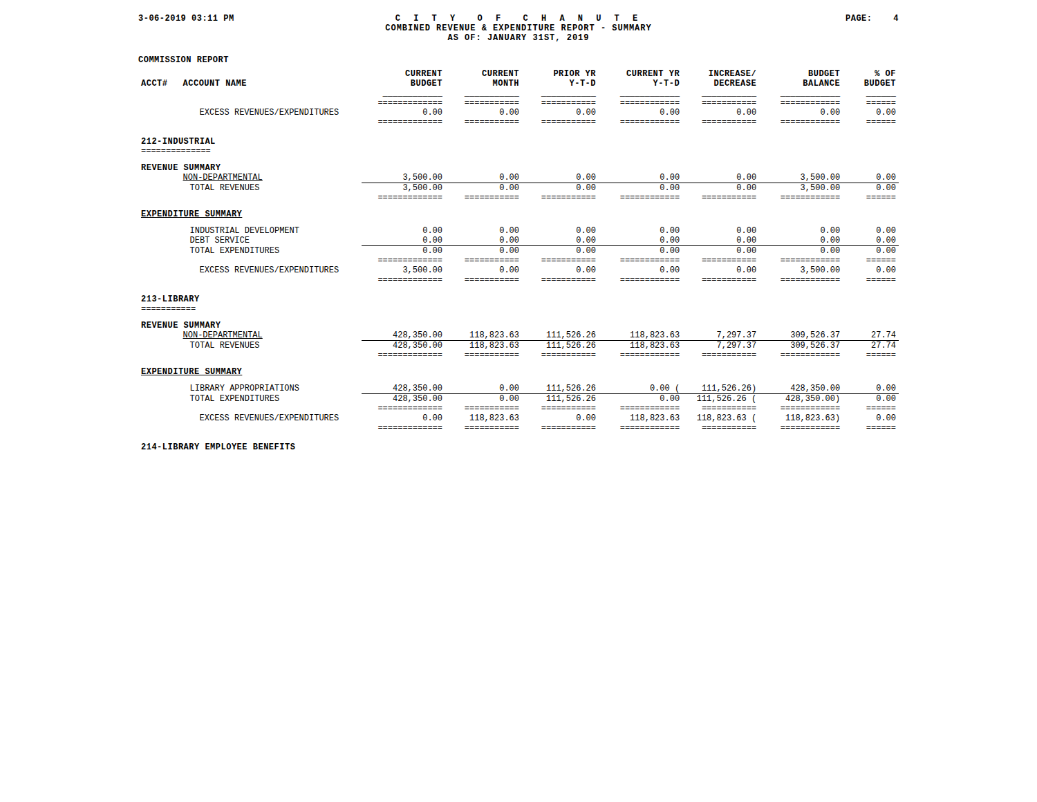3-06-2019 03:11 PM PAGE: 4
C I T Y O F C H A N U T E
COMBINED REVENUE & EXPENDITURE REPORT - SUMMARY
AS OF: JANUARY 31ST, 2019
COMMISSION REPORT
| ACCT# | ACCOUNT NAME | CURRENT BUDGET | CURRENT MONTH | PRIOR YR Y-T-D | CURRENT YR Y-T-D | INCREASE/ DECREASE | BUDGET BALANCE | % OF BUDGET |
| --- | --- | --- | --- | --- | --- | --- | --- | --- |
| | | ____________ | ___________ | ___________ | ____________ | ___________ | ____________ | ______ |
| | | ============= | =========== | =========== | ============ | =========== | ============ | ====== |
| | EXCESS REVENUES/EXPENDITURES | 0.00 | 0.00 | 0.00 | 0.00 | 0.00 | 0.00 | 0.00 |
| | | ============= | =========== | =========== | ============ | =========== | ============ | ====== |
| 212-INDUSTRIAL |
| ============== |
| REVENUE SUMMARY |
| | NON-DEPARTMENTAL | 3,500.00 | 0.00 | 0.00 | 0.00 | 0.00 | 3,500.00 | 0.00 |
| | TOTAL REVENUES | 3,500.00 | 0.00 | 0.00 | 0.00 | 0.00 | 3,500.00 | 0.00 |
| | | ============= | =========== | =========== | ============ | =========== | ============ | ====== |
| EXPENDITURE SUMMARY |
| | INDUSTRIAL DEVELOPMENT | 0.00 | 0.00 | 0.00 | 0.00 | 0.00 | 0.00 | 0.00 |
| | DEBT SERVICE | 0.00 | 0.00 | 0.00 | 0.00 | 0.00 | 0.00 | 0.00 |
| | TOTAL EXPENDITURES | 0.00 | 0.00 | 0.00 | 0.00 | 0.00 | 0.00 | 0.00 |
| | | ============= | =========== | =========== | ============ | =========== | ============ | ====== |
| | EXCESS REVENUES/EXPENDITURES | 3,500.00 | 0.00 | 0.00 | 0.00 | 0.00 | 3,500.00 | 0.00 |
| | | ============= | =========== | =========== | ============ | =========== | ============ | ====== |
| 213-LIBRARY |
| =========== |
| REVENUE SUMMARY |
| | NON-DEPARTMENTAL | 428,350.00 | 118,823.63 | 111,526.26 | 118,823.63 | 7,297.37 | 309,526.37 | 27.74 |
| | TOTAL REVENUES | 428,350.00 | 118,823.63 | 111,526.26 | 118,823.63 | 7,297.37 | 309,526.37 | 27.74 |
| | | ============= | =========== | =========== | ============ | =========== | ============ | ====== |
| EXPENDITURE SUMMARY |
| | LIBRARY APPROPRIATIONS | 428,350.00 | 0.00 | 111,526.26 | 0.00 ( | 111,526.26) | 428,350.00 | 0.00 |
| | TOTAL EXPENDITURES | 428,350.00 | 0.00 | 111,526.26 | 0.00 | 111,526.26 ( | 428,350.00) | 0.00 |
| | | ============= | =========== | =========== | ============ | =========== | ============ | ====== |
| | EXCESS REVENUES/EXPENDITURES | 0.00 | 118,823.63 | 0.00 | 118,823.63 | 118,823.63 ( | 118,823.63) | 0.00 |
| | | ============= | =========== | =========== | ============ | =========== | ============ | ====== |
| 214-LIBRARY EMPLOYEE BENEFITS |